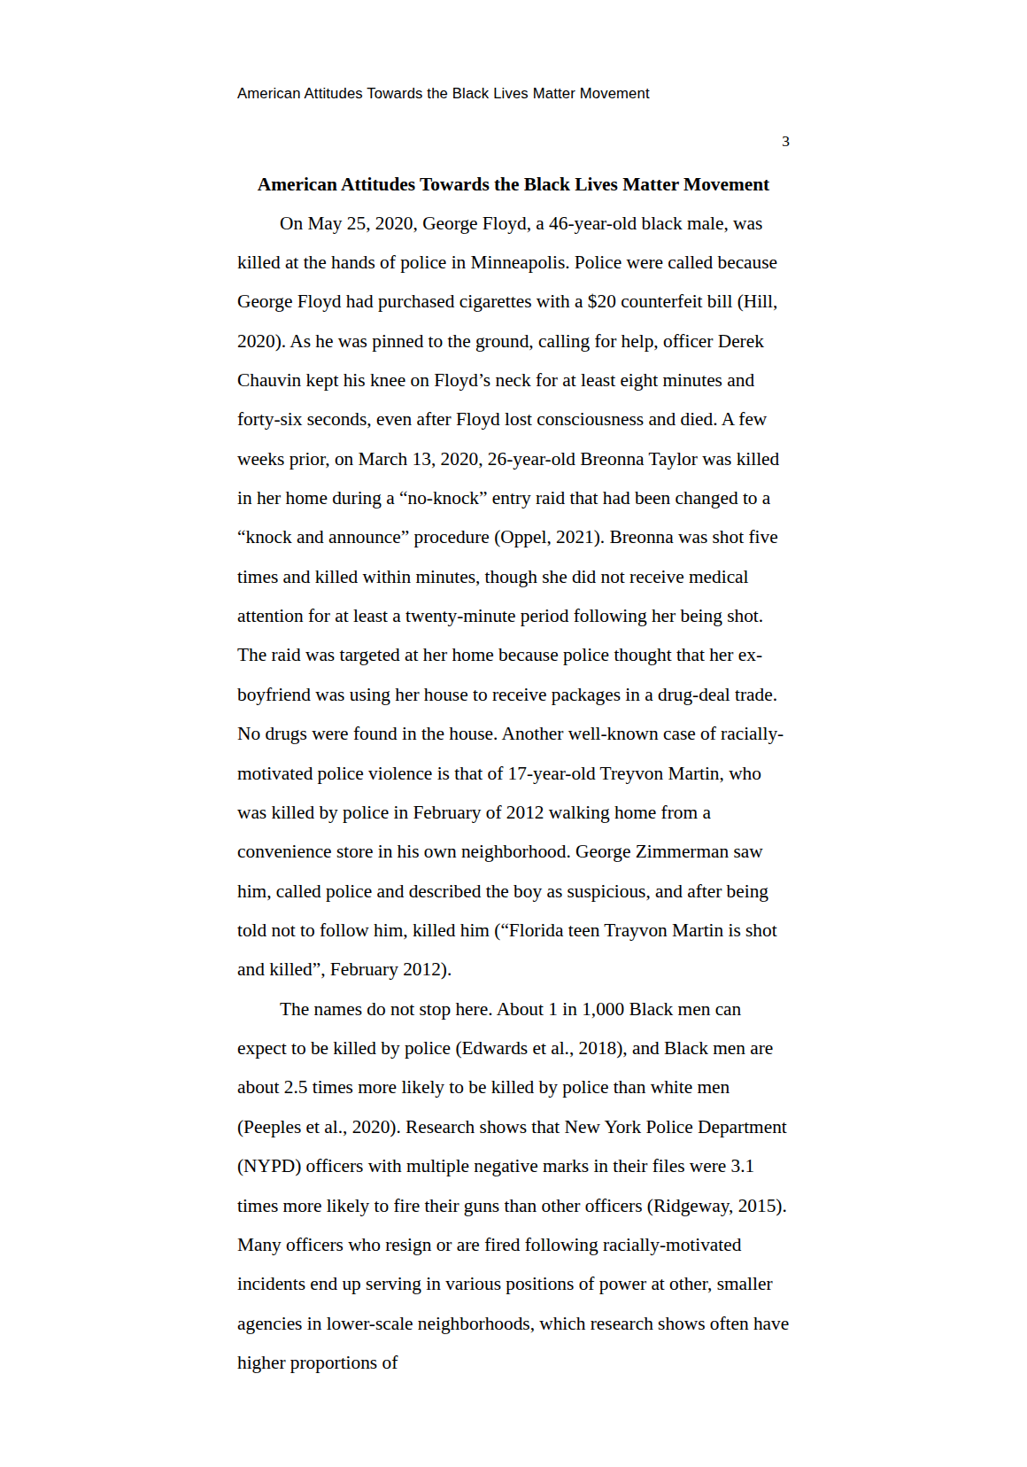American Attitudes Towards the Black Lives Matter Movement
3
American Attitudes Towards the Black Lives Matter Movement
On May 25, 2020, George Floyd, a 46-year-old black male, was killed at the hands of police in Minneapolis. Police were called because George Floyd had purchased cigarettes with a $20 counterfeit bill (Hill, 2020). As he was pinned to the ground, calling for help, officer Derek Chauvin kept his knee on Floyd’s neck for at least eight minutes and forty-six seconds, even after Floyd lost consciousness and died. A few weeks prior, on March 13, 2020, 26-year-old Breonna Taylor was killed in her home during a “no-knock” entry raid that had been changed to a “knock and announce” procedure (Oppel, 2021). Breonna was shot five times and killed within minutes, though she did not receive medical attention for at least a twenty-minute period following her being shot. The raid was targeted at her home because police thought that her ex-boyfriend was using her house to receive packages in a drug-deal trade. No drugs were found in the house. Another well-known case of racially-motivated police violence is that of 17-year-old Treyvon Martin, who was killed by police in February of 2012 walking home from a convenience store in his own neighborhood. George Zimmerman saw him, called police and described the boy as suspicious, and after being told not to follow him, killed him (“Florida teen Trayvon Martin is shot and killed”, February 2012).
The names do not stop here. About 1 in 1,000 Black men can expect to be killed by police (Edwards et al., 2018), and Black men are about 2.5 times more likely to be killed by police than white men (Peeples et al., 2020). Research shows that New York Police Department (NYPD) officers with multiple negative marks in their files were 3.1 times more likely to fire their guns than other officers (Ridgeway, 2015). Many officers who resign or are fired following racially-motivated incidents end up serving in various positions of power at other, smaller agencies in lower-scale neighborhoods, which research shows often have higher proportions of